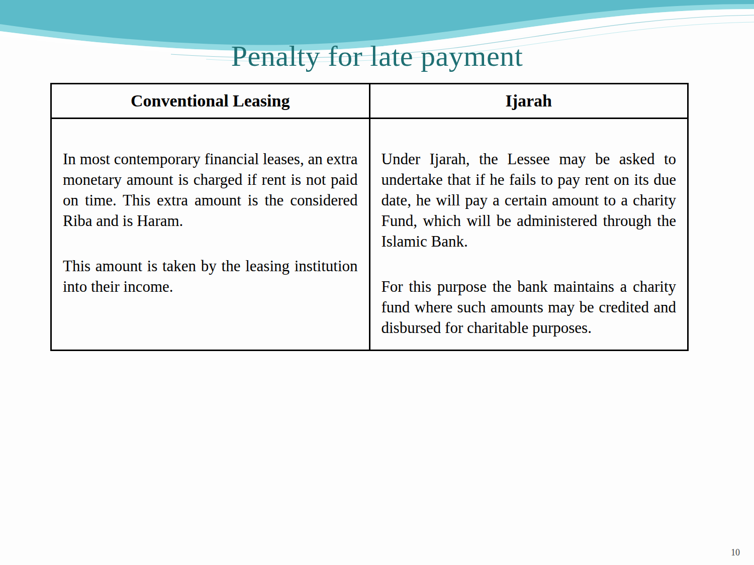Penalty for late payment
| Conventional Leasing | Ijarah |
| --- | --- |
| In most contemporary financial leases, an extra monetary amount is charged if rent is not paid on time. This extra amount is the considered Riba and is Haram. This amount is taken by the leasing institution into their income. | Under Ijarah, the Lessee may be asked to undertake that if he fails to pay rent on its due date, he will pay a certain amount to a charity Fund, which will be administered through the Islamic Bank. For this purpose the bank maintains a charity fund where such amounts may be credited and disbursed for charitable purposes. |
10